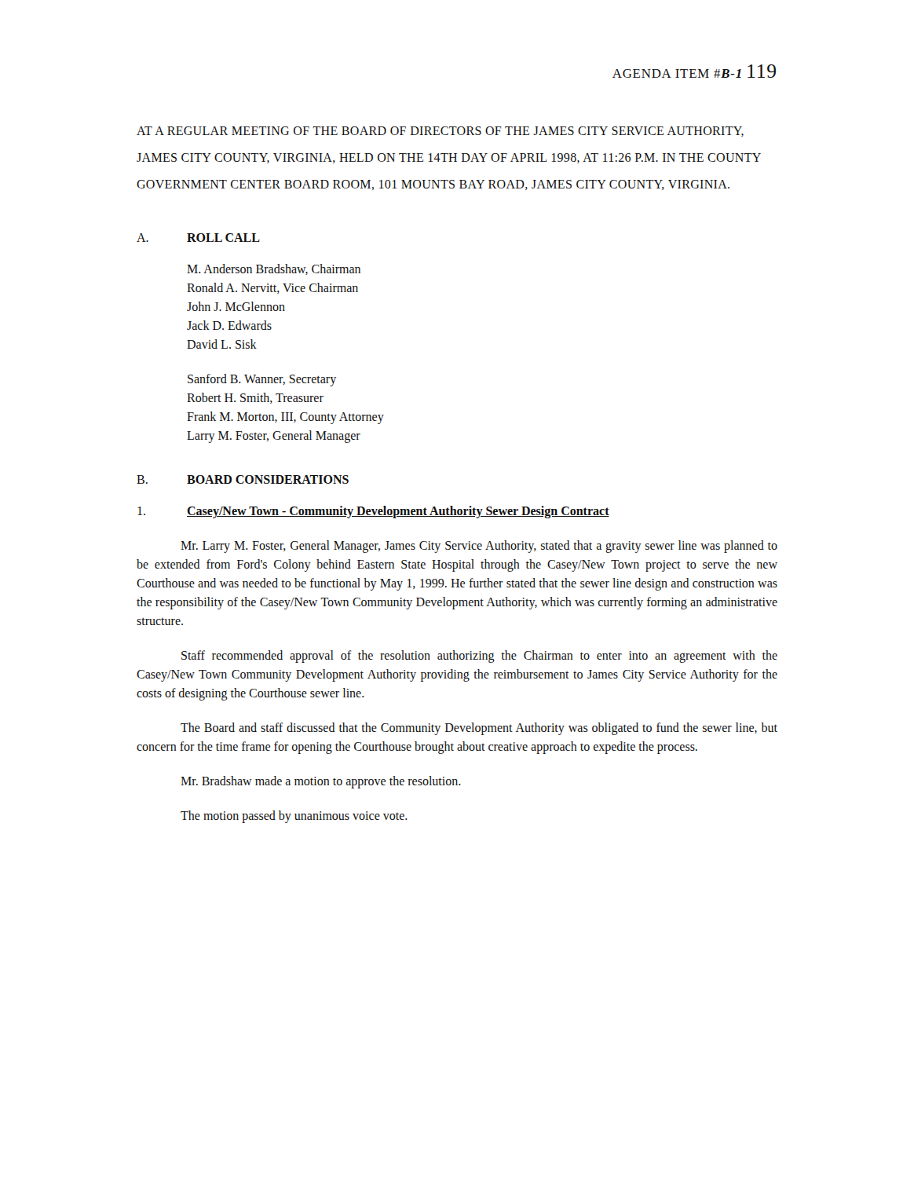AGENDA ITEM #B-1119
AT A REGULAR MEETING OF THE BOARD OF DIRECTORS OF THE JAMES CITY SERVICE AUTHORITY, JAMES CITY COUNTY, VIRGINIA, HELD ON THE 14TH DAY OF APRIL 1998, AT 11:26 P.M. IN THE COUNTY GOVERNMENT CENTER BOARD ROOM, 101 MOUNTS BAY ROAD, JAMES CITY COUNTY, VIRGINIA.
A.
ROLL CALL
M. Anderson Bradshaw, Chairman
Ronald A. Nervitt, Vice Chairman
John J. McGlennon
Jack D. Edwards
David L. Sisk
Sanford B. Wanner, Secretary
Robert H. Smith, Treasurer
Frank M. Morton, III, County Attorney
Larry M. Foster, General Manager
B.
BOARD CONSIDERATIONS
1.
Casey/New Town - Community Development Authority Sewer Design Contract
Mr. Larry M. Foster, General Manager, James City Service Authority, stated that a gravity sewer line was planned to be extended from Ford's Colony behind Eastern State Hospital through the Casey/New Town project to serve the new Courthouse and was needed to be functional by May 1, 1999. He further stated that the sewer line design and construction was the responsibility of the Casey/New Town Community Development Authority, which was currently forming an administrative structure.
Staff recommended approval of the resolution authorizing the Chairman to enter into an agreement with the Casey/New Town Community Development Authority providing the reimbursement to James City Service Authority for the costs of designing the Courthouse sewer line.
The Board and staff discussed that the Community Development Authority was obligated to fund the sewer line, but concern for the time frame for opening the Courthouse brought about creative approach to expedite the process.
Mr. Bradshaw made a motion to approve the resolution.
The motion passed by unanimous voice vote.